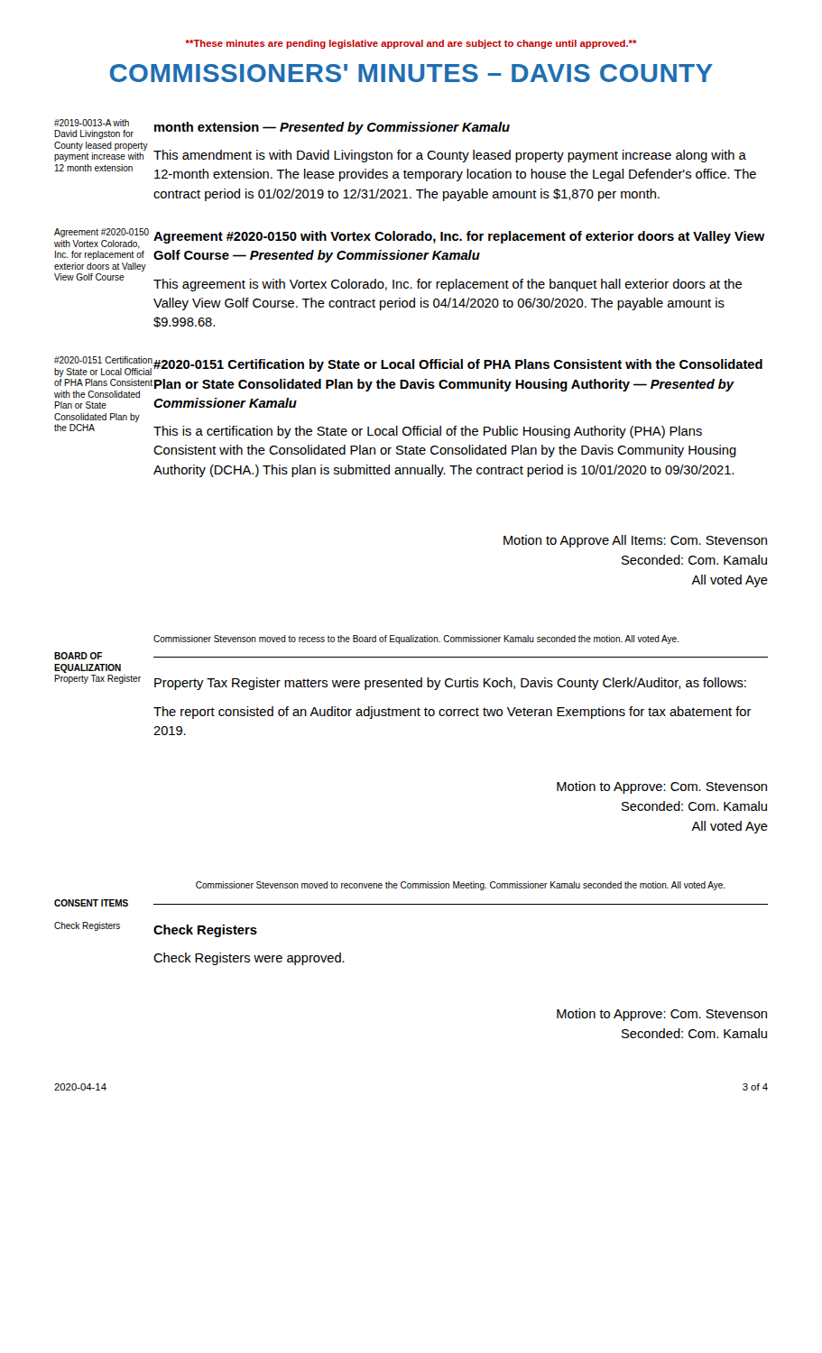**These minutes are pending legislative approval and are subject to change until approved.**
COMMISSIONERS' MINUTES – DAVIS COUNTY
| #2019-0013-A with David Livingston for County leased property payment increase with 12 month extension | month extension — Presented by Commissioner Kamalu This amendment is with David Livingston for a County leased property payment increase along with a 12-month extension. The lease provides a temporary location to house the Legal Defender's office. The contract period is 01/02/2019 to 12/31/2021. The payable amount is $1,870 per month. |
| Agreement #2020-0150 with Vortex Colorado, Inc. for replacement of exterior doors at Valley View Golf Course | Agreement #2020-0150 with Vortex Colorado, Inc. for replacement of exterior doors at Valley View Golf Course — Presented by Commissioner Kamalu This agreement is with Vortex Colorado, Inc. for replacement of the banquet hall exterior doors at the Valley View Golf Course. The contract period is 04/14/2020 to 06/30/2020. The payable amount is $9.998.68. |
| #2020-0151 Certification by State or Local Official of PHA Plans Consistent with the Consolidated Plan or State Consolidated Plan by the DCHA | #2020-0151 Certification by State or Local Official of PHA Plans Consistent with the Consolidated Plan or State Consolidated Plan by the Davis Community Housing Authority — Presented by Commissioner Kamalu This is a certification by the State or Local Official of the Public Housing Authority (PHA) Plans Consistent with the Consolidated Plan or State Consolidated Plan by the Davis Community Housing Authority (DCHA.) This plan is submitted annually. The contract period is 10/01/2020 to 09/30/2021. Motion to Approve All Items: Com. Stevenson Seconded: Com. Kamalu All voted Aye Commissioner Stevenson moved to recess to the Board of Equalization. Commissioner Kamalu seconded the motion. All voted Aye. |
| BOARD OF EQUALIZATION | |
| Property Tax Register | Property Tax Register matters were presented by Curtis Koch, Davis County Clerk/Auditor, as follows: The report consisted of an Auditor adjustment to correct two Veteran Exemptions for tax abatement for 2019. Motion to Approve: Com. Stevenson Seconded: Com. Kamalu All voted Aye Commissioner Stevenson moved to reconvene the Commission Meeting. Commissioner Kamalu seconded the motion. All voted Aye. |
| CONSENT ITEMS | |
| Check Registers | Check Registers Check Registers were approved. Motion to Approve: Com. Stevenson Seconded: Com. Kamalu |
2020-04-14 3 of 4